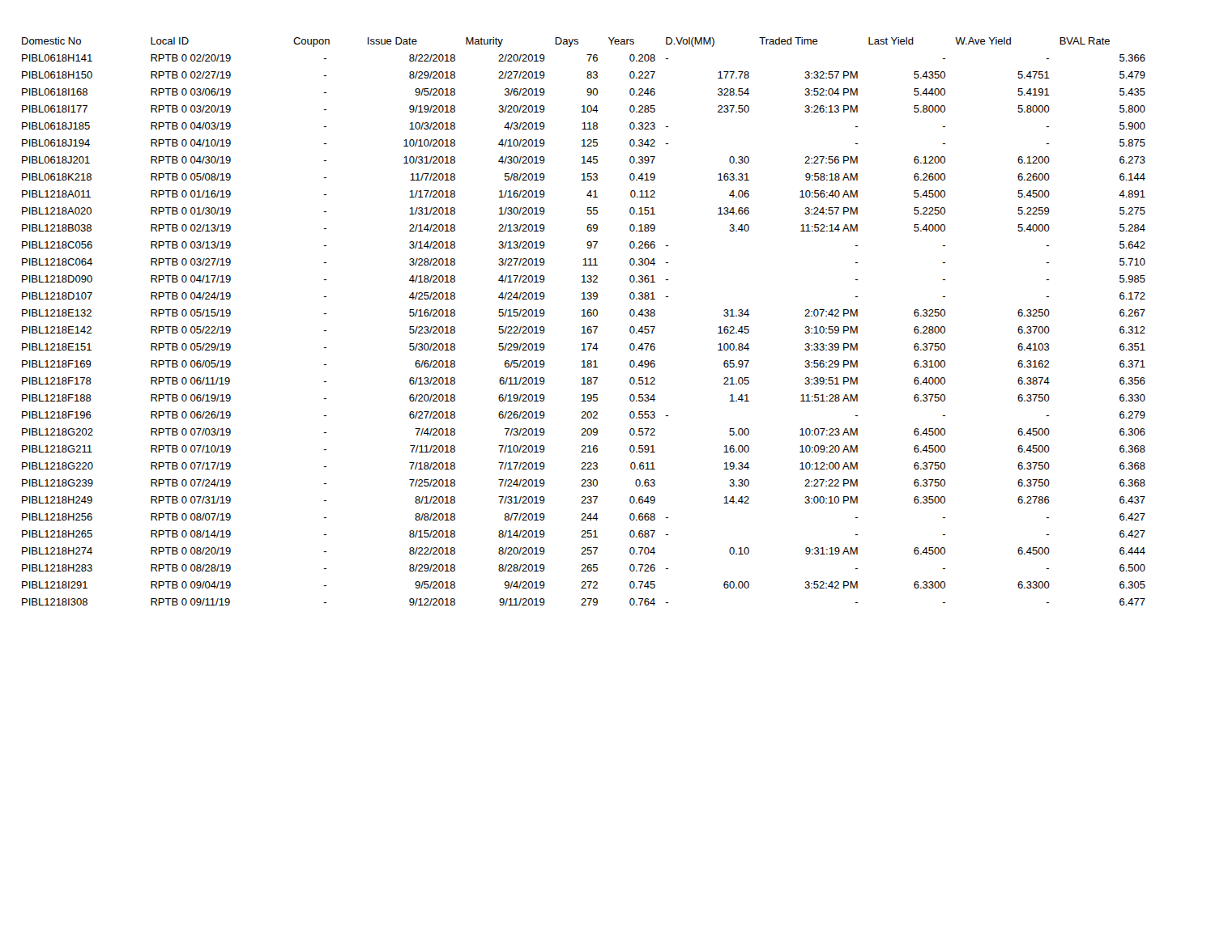| Domestic No | Local ID | Coupon | Issue Date | Maturity | Days | Years | D.Vol(MM) | Traded Time | Last Yield | W.Ave Yield | BVAL Rate |
| --- | --- | --- | --- | --- | --- | --- | --- | --- | --- | --- | --- |
| PIBL0618H141 | RPTB 0 02/20/19 | - | 8/22/2018 | 2/20/2019 | 76 | 0.208 | - | | - | - | 5.366 |
| PIBL0618H150 | RPTB 0 02/27/19 | - | 8/29/2018 | 2/27/2019 | 83 | 0.227 | 177.78 | 3:32:57 PM | 5.4350 | 5.4751 | 5.479 |
| PIBL0618I168 | RPTB 0 03/06/19 | - | 9/5/2018 | 3/6/2019 | 90 | 0.246 | 328.54 | 3:52:04 PM | 5.4400 | 5.4191 | 5.435 |
| PIBL0618I177 | RPTB 0 03/20/19 | - | 9/19/2018 | 3/20/2019 | 104 | 0.285 | 237.50 | 3:26:13 PM | 5.8000 | 5.8000 | 5.800 |
| PIBL0618J185 | RPTB 0 04/03/19 | - | 10/3/2018 | 4/3/2019 | 118 | 0.323 | - | - | - | - | 5.900 |
| PIBL0618J194 | RPTB 0 04/10/19 | - | 10/10/2018 | 4/10/2019 | 125 | 0.342 | - | - | - | - | 5.875 |
| PIBL0618J201 | RPTB 0 04/30/19 | - | 10/31/2018 | 4/30/2019 | 145 | 0.397 | 0.30 | 2:27:56 PM | 6.1200 | 6.1200 | 6.273 |
| PIBL0618K218 | RPTB 0 05/08/19 | - | 11/7/2018 | 5/8/2019 | 153 | 0.419 | 163.31 | 9:58:18 AM | 6.2600 | 6.2600 | 6.144 |
| PIBL1218A011 | RPTB 0 01/16/19 | - | 1/17/2018 | 1/16/2019 | 41 | 0.112 | 4.06 | 10:56:40 AM | 5.4500 | 5.4500 | 4.891 |
| PIBL1218A020 | RPTB 0 01/30/19 | - | 1/31/2018 | 1/30/2019 | 55 | 0.151 | 134.66 | 3:24:57 PM | 5.2250 | 5.2259 | 5.275 |
| PIBL1218B038 | RPTB 0 02/13/19 | - | 2/14/2018 | 2/13/2019 | 69 | 0.189 | 3.40 | 11:52:14 AM | 5.4000 | 5.4000 | 5.284 |
| PIBL1218C056 | RPTB 0 03/13/19 | - | 3/14/2018 | 3/13/2019 | 97 | 0.266 | - | - | - | - | 5.642 |
| PIBL1218C064 | RPTB 0 03/27/19 | - | 3/28/2018 | 3/27/2019 | 111 | 0.304 | - | - | - | - | 5.710 |
| PIBL1218D090 | RPTB 0 04/17/19 | - | 4/18/2018 | 4/17/2019 | 132 | 0.361 | - | - | - | - | 5.985 |
| PIBL1218D107 | RPTB 0 04/24/19 | - | 4/25/2018 | 4/24/2019 | 139 | 0.381 | - | - | - | - | 6.172 |
| PIBL1218E132 | RPTB 0 05/15/19 | - | 5/16/2018 | 5/15/2019 | 160 | 0.438 | 31.34 | 2:07:42 PM | 6.3250 | 6.3250 | 6.267 |
| PIBL1218E142 | RPTB 0 05/22/19 | - | 5/23/2018 | 5/22/2019 | 167 | 0.457 | 162.45 | 3:10:59 PM | 6.2800 | 6.3700 | 6.312 |
| PIBL1218E151 | RPTB 0 05/29/19 | - | 5/30/2018 | 5/29/2019 | 174 | 0.476 | 100.84 | 3:33:39 PM | 6.3750 | 6.4103 | 6.351 |
| PIBL1218F169 | RPTB 0 06/05/19 | - | 6/6/2018 | 6/5/2019 | 181 | 0.496 | 65.97 | 3:56:29 PM | 6.3100 | 6.3162 | 6.371 |
| PIBL1218F178 | RPTB 0 06/11/19 | - | 6/13/2018 | 6/11/2019 | 187 | 0.512 | 21.05 | 3:39:51 PM | 6.4000 | 6.3874 | 6.356 |
| PIBL1218F188 | RPTB 0 06/19/19 | - | 6/20/2018 | 6/19/2019 | 195 | 0.534 | 1.41 | 11:51:28 AM | 6.3750 | 6.3750 | 6.330 |
| PIBL1218F196 | RPTB 0 06/26/19 | - | 6/27/2018 | 6/26/2019 | 202 | 0.553 | - | - | - | - | 6.279 |
| PIBL1218G202 | RPTB 0 07/03/19 | - | 7/4/2018 | 7/3/2019 | 209 | 0.572 | 5.00 | 10:07:23 AM | 6.4500 | 6.4500 | 6.306 |
| PIBL1218G211 | RPTB 0 07/10/19 | - | 7/11/2018 | 7/10/2019 | 216 | 0.591 | 16.00 | 10:09:20 AM | 6.4500 | 6.4500 | 6.368 |
| PIBL1218G220 | RPTB 0 07/17/19 | - | 7/18/2018 | 7/17/2019 | 223 | 0.611 | 19.34 | 10:12:00 AM | 6.3750 | 6.3750 | 6.368 |
| PIBL1218G239 | RPTB 0 07/24/19 | - | 7/25/2018 | 7/24/2019 | 230 | 0.63 | 3.30 | 2:27:22 PM | 6.3750 | 6.3750 | 6.368 |
| PIBL1218H249 | RPTB 0 07/31/19 | - | 8/1/2018 | 7/31/2019 | 237 | 0.649 | 14.42 | 3:00:10 PM | 6.3500 | 6.2786 | 6.437 |
| PIBL1218H256 | RPTB 0 08/07/19 | - | 8/8/2018 | 8/7/2019 | 244 | 0.668 | - | - | - | - | 6.427 |
| PIBL1218H265 | RPTB 0 08/14/19 | - | 8/15/2018 | 8/14/2019 | 251 | 0.687 | - | - | - | - | 6.427 |
| PIBL1218H274 | RPTB 0 08/20/19 | - | 8/22/2018 | 8/20/2019 | 257 | 0.704 | 0.10 | 9:31:19 AM | 6.4500 | 6.4500 | 6.444 |
| PIBL1218H283 | RPTB 0 08/28/19 | - | 8/29/2018 | 8/28/2019 | 265 | 0.726 | - | - | - | - | 6.500 |
| PIBL1218I291 | RPTB 0 09/04/19 | - | 9/5/2018 | 9/4/2019 | 272 | 0.745 | 60.00 | 3:52:42 PM | 6.3300 | 6.3300 | 6.305 |
| PIBL1218I308 | RPTB 0 09/11/19 | - | 9/12/2018 | 9/11/2019 | 279 | 0.764 | - | - | - | - | 6.477 |